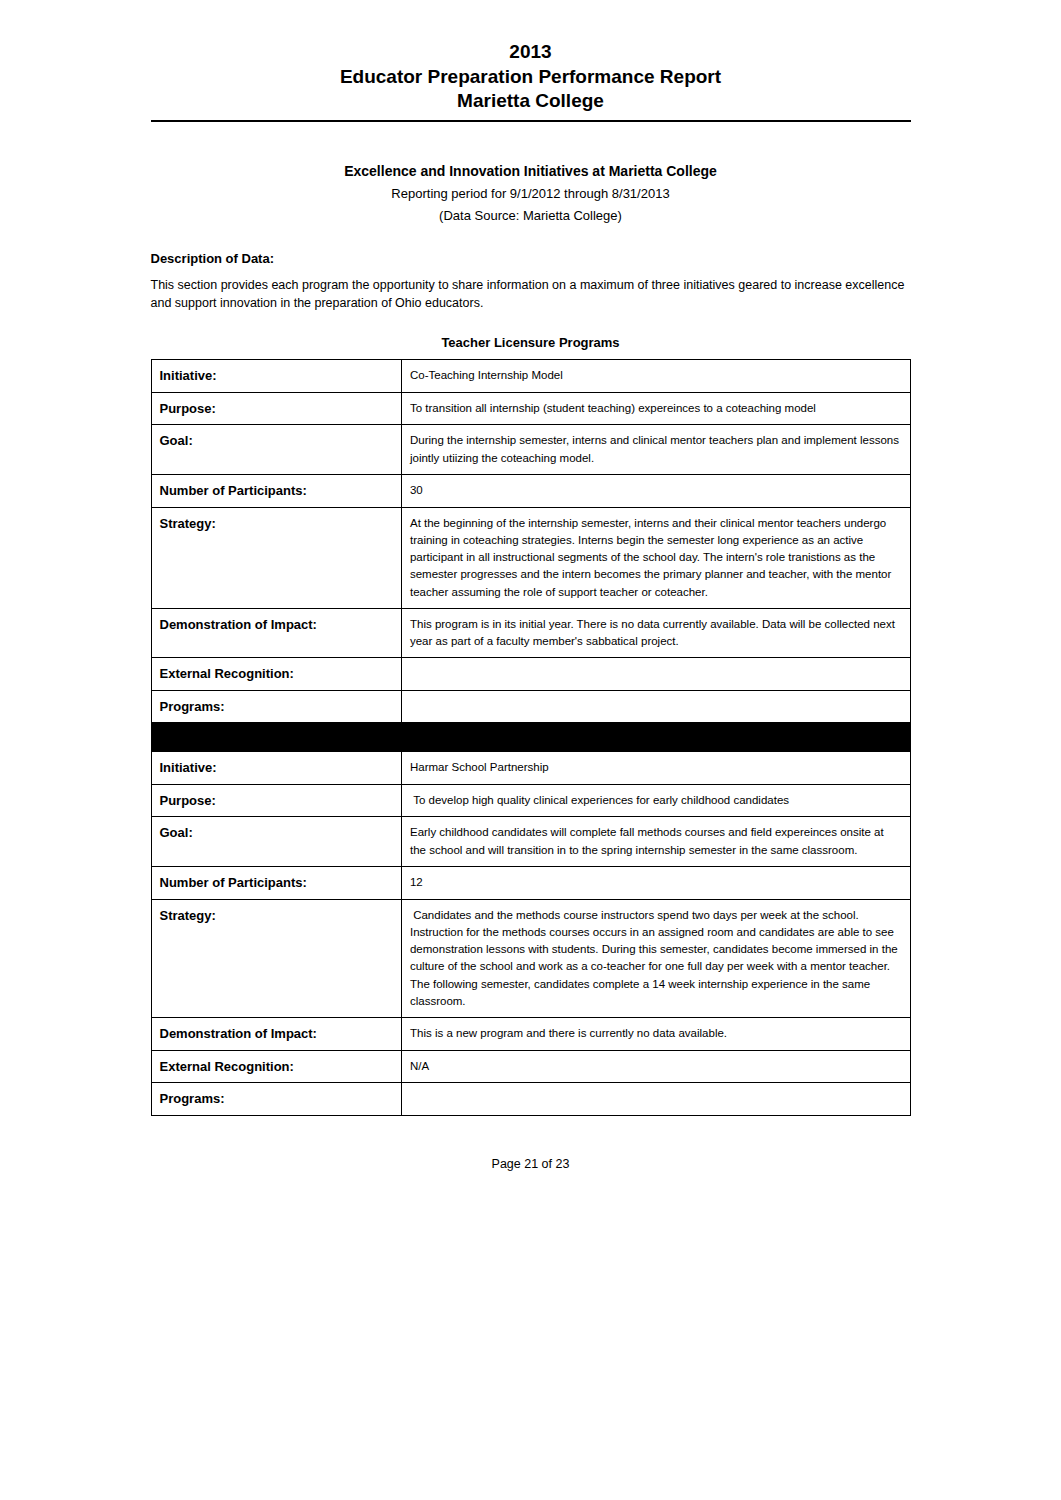2013
Educator Preparation Performance Report
Marietta College
Excellence and Innovation Initiatives at Marietta College
Reporting period for 9/1/2012 through 8/31/2013
(Data Source: Marietta College)
Description of Data:
This section provides each program the opportunity to share information on a maximum of three initiatives geared to increase excellence and support innovation in the preparation of Ohio educators.
Teacher Licensure Programs
| Initiative: | Co-Teaching Internship Model |
| Purpose: | To transition all internship (student teaching) expereinces to a coteaching model |
| Goal: | During the internship semester, interns and clinical mentor teachers plan and implement lessons jointly utiizing the coteaching model. |
| Number of Participants: | 30 |
| Strategy: | At the beginning of the internship semester, interns and their clinical mentor teachers undergo training in coteaching strategies. Interns begin the semester long experience as an active participant in all instructional segments of the school day. The intern's role tranistions as the semester progresses and the intern becomes the primary planner and teacher, with the mentor teacher assuming the role of support teacher or coteacher. |
| Demonstration of Impact: | This program is in its initial year. There is no data currently available. Data will be collected next year as part of a faculty member's sabbatical project. |
| External Recognition: | |
| Programs: | |
| Initiative: | Harmar School Partnership |
| Purpose: | To develop high quality clinical experiences for early childhood candidates |
| Goal: | Early childhood candidates will complete fall methods courses and field expereinces onsite at the school and will transition in to the spring internship semester in the same classroom. |
| Number of Participants: | 12 |
| Strategy: | Candidates and the methods course instructors spend two days per week at the school. Instruction for the methods courses occurs in an assigned room and candidates are able to see demonstration lessons with students. During this semester, candidates become immersed in the culture of the school and work as a co-teacher for one full day per week with a mentor teacher. The following semester, candidates complete a 14 week internship experience in the same classroom. |
| Demonstration of Impact: | This is a new program and there is currently no data available. |
| External Recognition: | N/A |
| Programs: | |
Page 21 of 23